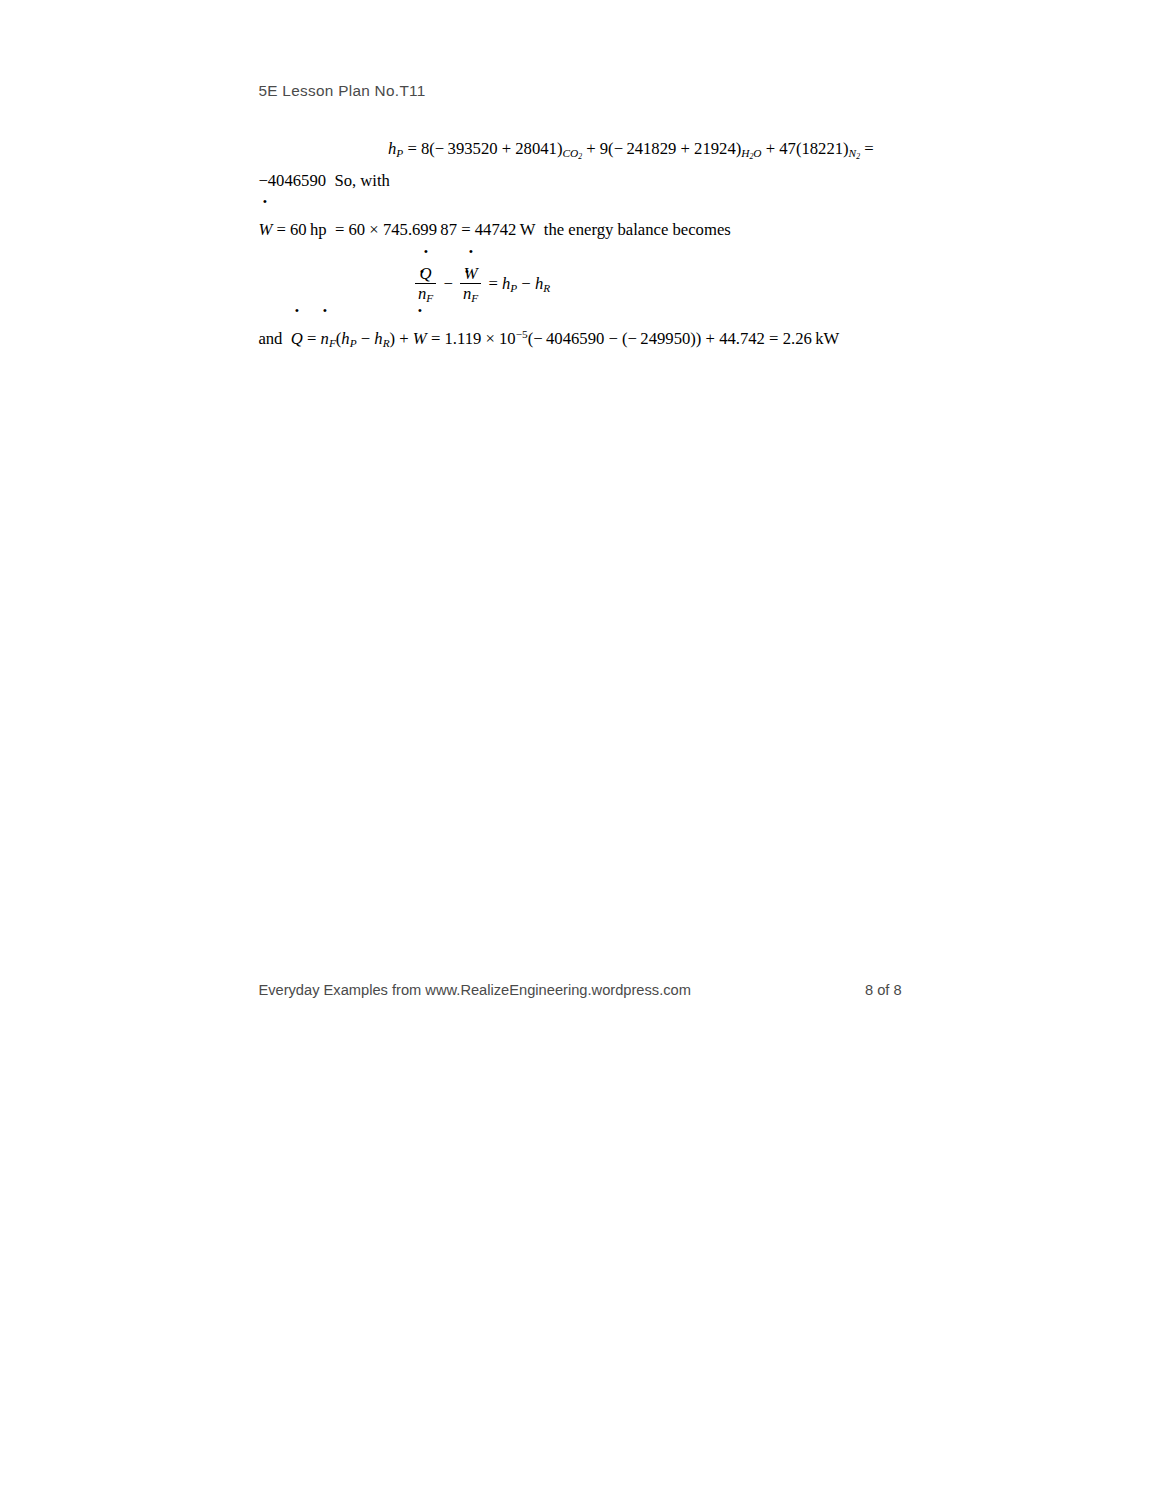5E Lesson Plan No.T11
hP = 8(− 393520 + 28041)CO2 + 9(− 241829 + 21924)H2O + 47(18221)N2 = −4046590 So, with
W = 60 hp = 60 × 745.699 87 = 44742 W the energy balance becomes
QnF − WnF = hP − hR
and Q = nF(hP − hR) + W = 1.119 × 10−5(− 4046590 − (− 249950)) + 44.742 = 2.26 kW
Everyday Examples from www.RealizeEngineering.wordpress.com
8 of 8